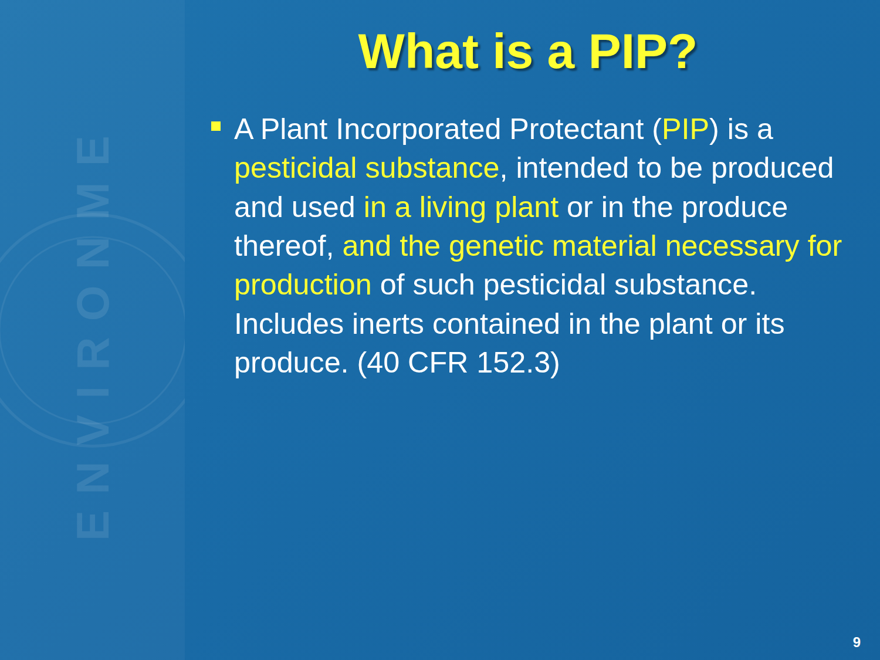ENVIRONME
What is a PIP?
A Plant Incorporated Protectant (PIP) is a pesticidal substance, intended to be produced and used in a living plant or in the produce thereof, and the genetic material necessary for production of such pesticidal substance. Includes inerts contained in the plant or its produce. (40 CFR 152.3)
9